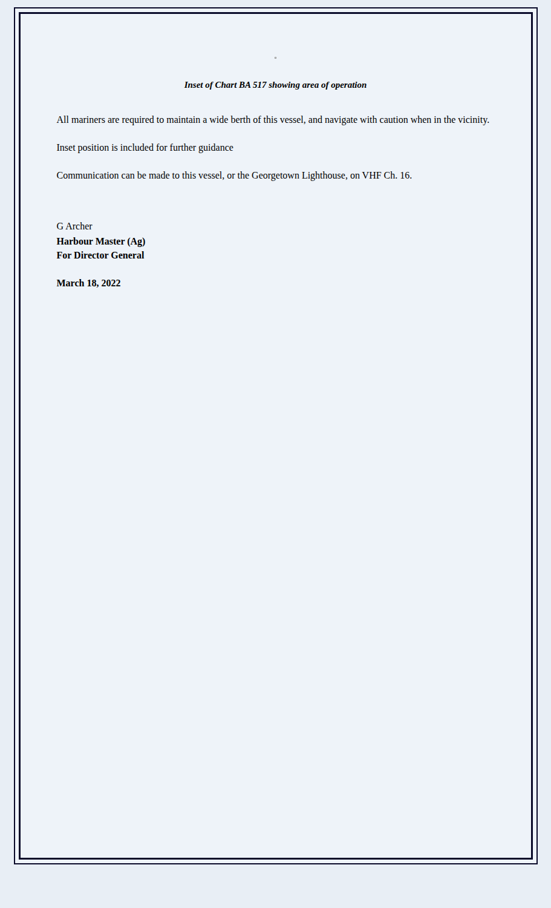Inset of Chart BA 517 showing area of operation
All mariners are required to maintain a wide berth of this vessel, and navigate with caution when in the vicinity.
Inset position is included for further guidance
Communication can be made to this vessel, or the Georgetown Lighthouse, on VHF Ch. 16.
G Archer
Harbour Master (Ag) For Director General
March 18, 2022